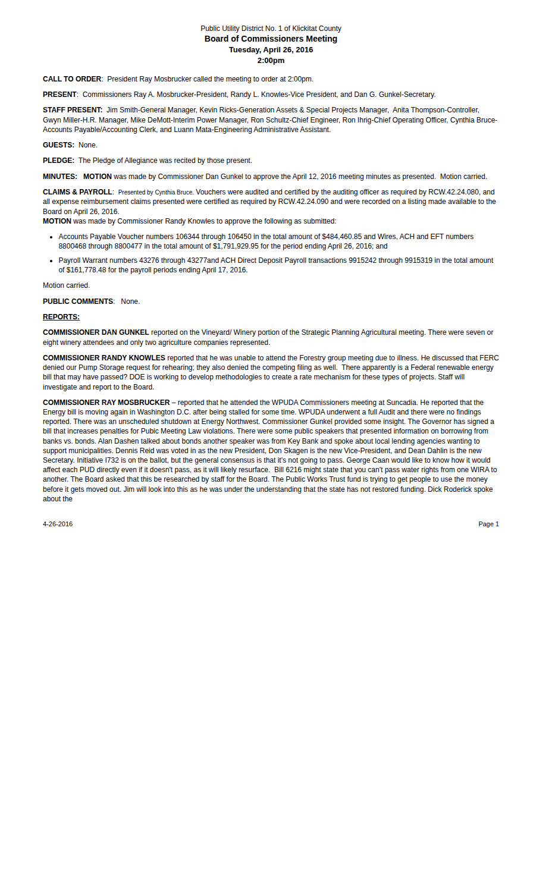Public Utility District No. 1 of Klickitat County
Board of Commissioners Meeting
Tuesday, April 26, 2016
2:00pm
CALL TO ORDER: President Ray Mosbrucker called the meeting to order at 2:00pm.
PRESENT: Commissioners Ray A. Mosbrucker-President, Randy L. Knowles-Vice President, and Dan G. Gunkel-Secretary.
STAFF PRESENT: Jim Smith-General Manager, Kevin Ricks-Generation Assets & Special Projects Manager, Anita Thompson-Controller, Gwyn Miller-H.R. Manager, Mike DeMott-Interim Power Manager, Ron Schultz-Chief Engineer, Ron Ihrig-Chief Operating Officer, Cynthia Bruce- Accounts Payable/Accounting Clerk, and Luann Mata-Engineering Administrative Assistant.
GUESTS: None.
PLEDGE: The Pledge of Allegiance was recited by those present.
MINUTES: MOTION was made by Commissioner Dan Gunkel to approve the April 12, 2016 meeting minutes as presented. Motion carried.
CLAIMS & PAYROLL: Presented by Cynthia Bruce. Vouchers were audited and certified by the auditing officer as required by RCW.42.24.080, and all expense reimbursement claims presented were certified as required by RCW.42.24.090 and were recorded on a listing made available to the Board on April 26, 2016.
MOTION was made by Commissioner Randy Knowles to approve the following as submitted:
Accounts Payable Voucher numbers 106344 through 106450 in the total amount of $484,460.85 and Wires, ACH and EFT numbers 8800468 through 8800477 in the total amount of $1,791,929.95 for the period ending April 26, 2016; and
Payroll Warrant numbers 43276 through 43277and ACH Direct Deposit Payroll transactions 9915242 through 9915319 in the total amount of $161,778.48 for the payroll periods ending April 17, 2016.
Motion carried.
PUBLIC COMMENTS: None.
REPORTS:
COMMISSIONER DAN GUNKEL reported on the Vineyard/ Winery portion of the Strategic Planning Agricultural meeting. There were seven or eight winery attendees and only two agriculture companies represented.
COMMISSIONER RANDY KNOWLES reported that he was unable to attend the Forestry group meeting due to illness. He discussed that FERC denied our Pump Storage request for rehearing; they also denied the competing filing as well. There apparently is a Federal renewable energy bill that may have passed? DOE is working to develop methodologies to create a rate mechanism for these types of projects. Staff will investigate and report to the Board.
COMMISSIONER RAY MOSBRUCKER – reported that he attended the WPUDA Commissioners meeting at Suncadia. He reported that the Energy bill is moving again in Washington D.C. after being stalled for some time. WPUDA underwent a full Audit and there were no findings reported. There was an unscheduled shutdown at Energy Northwest. Commissioner Gunkel provided some insight. The Governor has signed a bill that increases penalties for Pubic Meeting Law violations. There were some public speakers that presented information on borrowing from banks vs. bonds. Alan Dashen talked about bonds another speaker was from Key Bank and spoke about local lending agencies wanting to support municipalities. Dennis Reid was voted in as the new President, Don Skagen is the new Vice-President, and Dean Dahlin is the new Secretary. Initiative I732 is on the ballot, but the general consensus is that it's not going to pass. George Caan would like to know how it would affect each PUD directly even if it doesn't pass, as it will likely resurface. Bill 6216 might state that you can't pass water rights from one WIRA to another. The Board asked that this be researched by staff for the Board. The Public Works Trust fund is trying to get people to use the money before it gets moved out. Jim will look into this as he was under the understanding that the state has not restored funding. Dick Roderick spoke about the
4-26-2016 Page 1